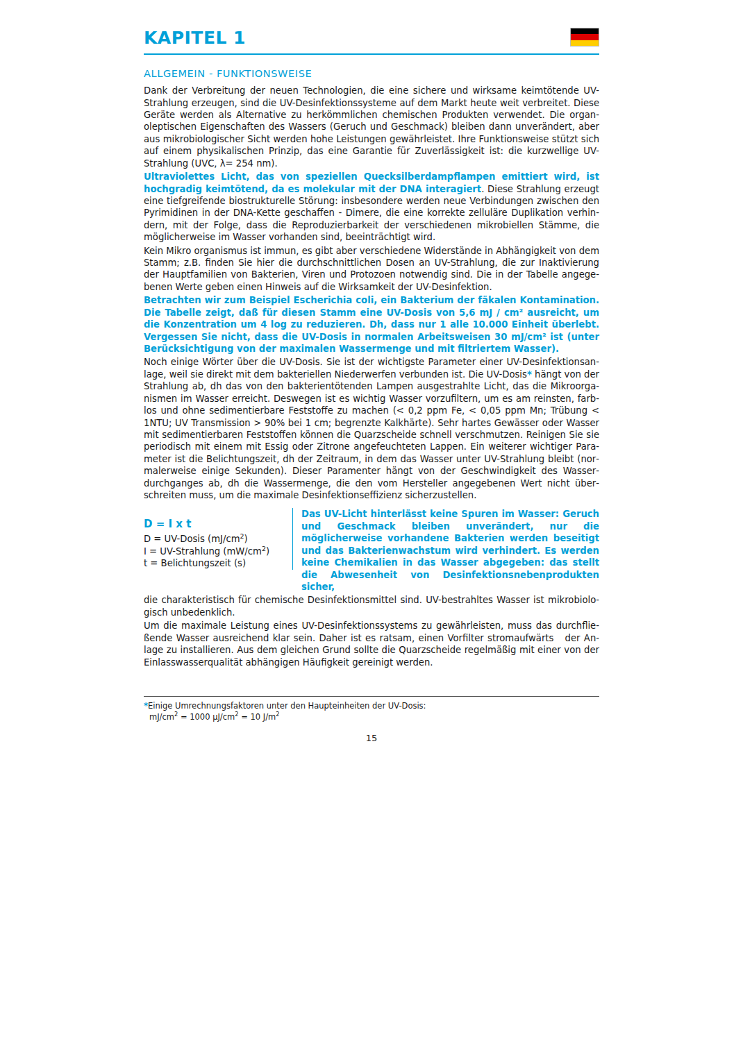Kapitel 1
Allgemein - Funktionsweise
Dank der Verbreitung der neuen Technologien, die eine sichere und wirksame keimtötende UV-Strahlung erzeugen, sind die UV-Desinfektionssysteme auf dem Markt heute weit verbreitet. Diese Geräte werden als Alternative zu herkömmlichen chemischen Produkten verwendet. Die organoleptischen Eigenschaften des Wassers (Geruch und Geschmack) bleiben dann unverändert, aber aus mikrobiologischer Sicht werden hohe Leistungen gewährleistet. Ihre Funktionsweise stützt sich auf einem physikalischen Prinzip, das eine Garantie für Zuverlässigkeit ist: die kurzwellige UV-Strahlung (UVC, λ= 254 nm).
Ultraviolettes Licht, das von speziellen Quecksilberdampflampen emittiert wird, ist hochgradig keimtötend, da es molekular mit der DNA interagiert. Diese Strahlung erzeugt eine tiefgreifende biostrukturelle Störung: insbesondere werden neue Verbindungen zwischen den Pyrimidinen in der DNA-Kette geschaffen - Dimere, die eine korrekte zelluläre Duplikation verhindern, mit der Folge, dass die Reproduzierbarkeit der verschiedenen mikrobiellen Stämme, die möglicherweise im Wasser vorhanden sind, beeinträchtigt wird.
Kein Mikro organismus ist immun, es gibt aber verschiedene Widerstände in Abhängigkeit von dem Stamm; z.B. finden Sie hier die durchschnittlichen Dosen an UV-Strahlung, die zur Inaktivierung der Hauptfamilien von Bakterien, Viren und Protozoen notwendig sind. Die in der Tabelle angegebenen Werte geben einen Hinweis auf die Wirksamkeit der UV-Desinfektion.
Betrachten wir zum Beispiel Escherichia coli, ein Bakterium der fäkalen Kontamination. Die Tabelle zeigt, daß für diesen Stamm eine UV-Dosis von 5,6 mJ / cm² ausreicht, um die Konzentration um 4 log zu reduzieren. Dh, dass nur 1 alle 10.000 Einheit überlebt. Vergessen Sie nicht, dass die UV-Dosis in normalen Arbeitsweisen 30 mJ/cm² ist (unter Berücksichtigung von der maximalen Wassermenge und mit filtriertem Wasser).
Noch einige Wörter über die UV-Dosis. Sie ist der wichtigste Parameter einer UV-Desinfektionsanlage, weil sie direkt mit dem bakteriellen Niederwerfen verbunden ist. Die UV-Dosis* hängt von der Strahlung ab, dh das von den bakterientötenden Lampen ausgestrahlte Licht, das die Mikroorganismen im Wasser erreicht. Deswegen ist es wichtig Wasser vorzufiltern, um es am reinsten, farblos und ohne sedimentierbare Feststoffe zu machen (< 0,2 ppm Fe, < 0,05 ppm Mn; Trübung < 1NTU; UV Transmission > 90% bei 1 cm; begrenzte Kalkhärte). Sehr hartes Gewässer oder Wasser mit sedimentierbaren Feststoffen können die Quarzscheide schnell verschmutzen. Reinigen Sie sie periodisch mit einem mit Essig oder Zitrone angefeuchteten Lappen. Ein weiterer wichtiger Parameter ist die Belichtungszeit, dh der Zeitraum, in dem das Wasser unter UV-Strahlung bleibt (normalerweise einige Sekunden). Dieser Paramenter hängt von der Geschwindigkeit des Wasserdurchganges ab, dh die Wassermenge, die den vom Hersteller angegebenen Wert nicht überschreiten muss, um die maximale Desinfektionseffizienz sicherzustellen.
D = I x t
D = UV-Dosis (mJ/cm2)
I = UV-Strahlung (mW/cm2)
t = Belichtungszeit (s)
Das UV-Licht hinterlässt keine Spuren im Wasser: Geruch und Geschmack bleiben unverändert, nur die möglicherweise vorhandene Bakterien werden beseitigt und das Bakterienwachstum wird verhindert. Es werden keine Chemikalien in das Wasser abgegeben: das stellt die Abwesenheit von Desinfektionsnebenprodukten sicher,
die charakteristisch für chemische Desinfektionsmittel sind. UV-bestrahltes Wasser ist mikrobiologisch unbedenklich.
Um die maximale Leistung eines UV-Desinfektionssystems zu gewährleisten, muss das durchfließende Wasser ausreichend klar sein. Daher ist es ratsam, einen Vorfilter stromaufwärts der Anlage zu installieren. Aus dem gleichen Grund sollte die Quarzscheide regelmäßig mit einer von der Einlasswasserqualität abhängigen Häufigkeit gereinigt werden.
*Einige Umrechnungsfaktoren unter den Haupteinheiten der UV-Dosis:
mJ/cm2 = 1000 µJ/cm2 = 10 J/m2
15